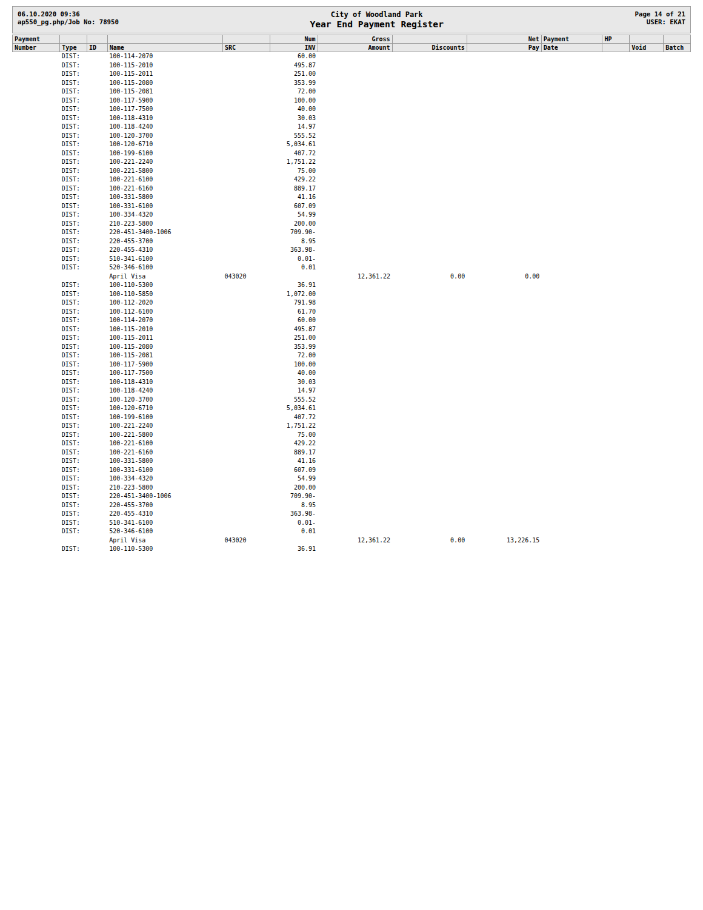06.10.2020 09:36
ap550_pg.php/Job No: 78950
City of Woodland Park
Year End Payment Register
Page 14 of 21
USER: EKAT
| Payment | | | | | Num | Gross | | Net | Payment | HP | | |
| --- | --- | --- | --- | --- | --- | --- | --- | --- | --- | --- | --- | --- |
| Number | Type | ID | Name | SRC | INV | Amount | Discounts | Pay | Date | | Void | Batch |
| | DIST: | | 100-114-2070 | | 60.00 | | | | | | | |
| | DIST: | | 100-115-2010 | | 495.87 | | | | | | | |
| | DIST: | | 100-115-2011 | | 251.00 | | | | | | | |
| | DIST: | | 100-115-2080 | | 353.99 | | | | | | | |
| | DIST: | | 100-115-2081 | | 72.00 | | | | | | | |
| | DIST: | | 100-117-5900 | | 100.00 | | | | | | | |
| | DIST: | | 100-117-7500 | | 40.00 | | | | | | | |
| | DIST: | | 100-118-4310 | | 30.03 | | | | | | | |
| | DIST: | | 100-118-4240 | | 14.97 | | | | | | | |
| | DIST: | | 100-120-3700 | | 555.52 | | | | | | | |
| | DIST: | | 100-120-6710 | | 5,034.61 | | | | | | | |
| | DIST: | | 100-199-6100 | | 407.72 | | | | | | | |
| | DIST: | | 100-221-2240 | | 1,751.22 | | | | | | | |
| | DIST: | | 100-221-5800 | | 75.00 | | | | | | | |
| | DIST: | | 100-221-6100 | | 429.22 | | | | | | | |
| | DIST: | | 100-221-6160 | | 889.17 | | | | | | | |
| | DIST: | | 100-331-5800 | | 41.16 | | | | | | | |
| | DIST: | | 100-331-6100 | | 607.09 | | | | | | | |
| | DIST: | | 100-334-4320 | | 54.99 | | | | | | | |
| | DIST: | | 210-223-5800 | | 200.00 | | | | | | | |
| | DIST: | | 220-451-3400-1006 | | 709.90- | | | | | | | |
| | DIST: | | 220-455-3700 | | 8.95 | | | | | | | |
| | DIST: | | 220-455-4310 | | 363.98- | | | | | | | |
| | DIST: | | 510-341-6100 | | 0.01- | | | | | | | |
| | DIST: | | 520-346-6100 | | 0.01 | | | | | | | |
| | | | April Visa | 043020 | | 12,361.22 | 0.00 | 0.00 | | | | |
| | DIST: | | 100-110-5300 | | 36.91 | | | | | | | |
| | DIST: | | 100-110-5850 | | 1,072.00 | | | | | | | |
| | DIST: | | 100-112-2020 | | 791.98 | | | | | | | |
| | DIST: | | 100-112-6100 | | 61.70 | | | | | | | |
| | DIST: | | 100-114-2070 | | 60.00 | | | | | | | |
| | DIST: | | 100-115-2010 | | 495.87 | | | | | | | |
| | DIST: | | 100-115-2011 | | 251.00 | | | | | | | |
| | DIST: | | 100-115-2080 | | 353.99 | | | | | | | |
| | DIST: | | 100-115-2081 | | 72.00 | | | | | | | |
| | DIST: | | 100-117-5900 | | 100.00 | | | | | | | |
| | DIST: | | 100-117-7500 | | 40.00 | | | | | | | |
| | DIST: | | 100-118-4310 | | 30.03 | | | | | | | |
| | DIST: | | 100-118-4240 | | 14.97 | | | | | | | |
| | DIST: | | 100-120-3700 | | 555.52 | | | | | | | |
| | DIST: | | 100-120-6710 | | 5,034.61 | | | | | | | |
| | DIST: | | 100-199-6100 | | 407.72 | | | | | | | |
| | DIST: | | 100-221-2240 | | 1,751.22 | | | | | | | |
| | DIST: | | 100-221-5800 | | 75.00 | | | | | | | |
| | DIST: | | 100-221-6100 | | 429.22 | | | | | | | |
| | DIST: | | 100-221-6160 | | 889.17 | | | | | | | |
| | DIST: | | 100-331-5800 | | 41.16 | | | | | | | |
| | DIST: | | 100-331-6100 | | 607.09 | | | | | | | |
| | DIST: | | 100-334-4320 | | 54.99 | | | | | | | |
| | DIST: | | 210-223-5800 | | 200.00 | | | | | | | |
| | DIST: | | 220-451-3400-1006 | | 709.90- | | | | | | | |
| | DIST: | | 220-455-3700 | | 8.95 | | | | | | | |
| | DIST: | | 220-455-4310 | | 363.98- | | | | | | | |
| | DIST: | | 510-341-6100 | | 0.01- | | | | | | | |
| | DIST: | | 520-346-6100 | | 0.01 | | | | | | | |
| | | | April Visa | 043020 | | 12,361.22 | 0.00 | 13,226.15 | | | | |
| | DIST: | | 100-110-5300 | | 36.91 | | | | | | | |